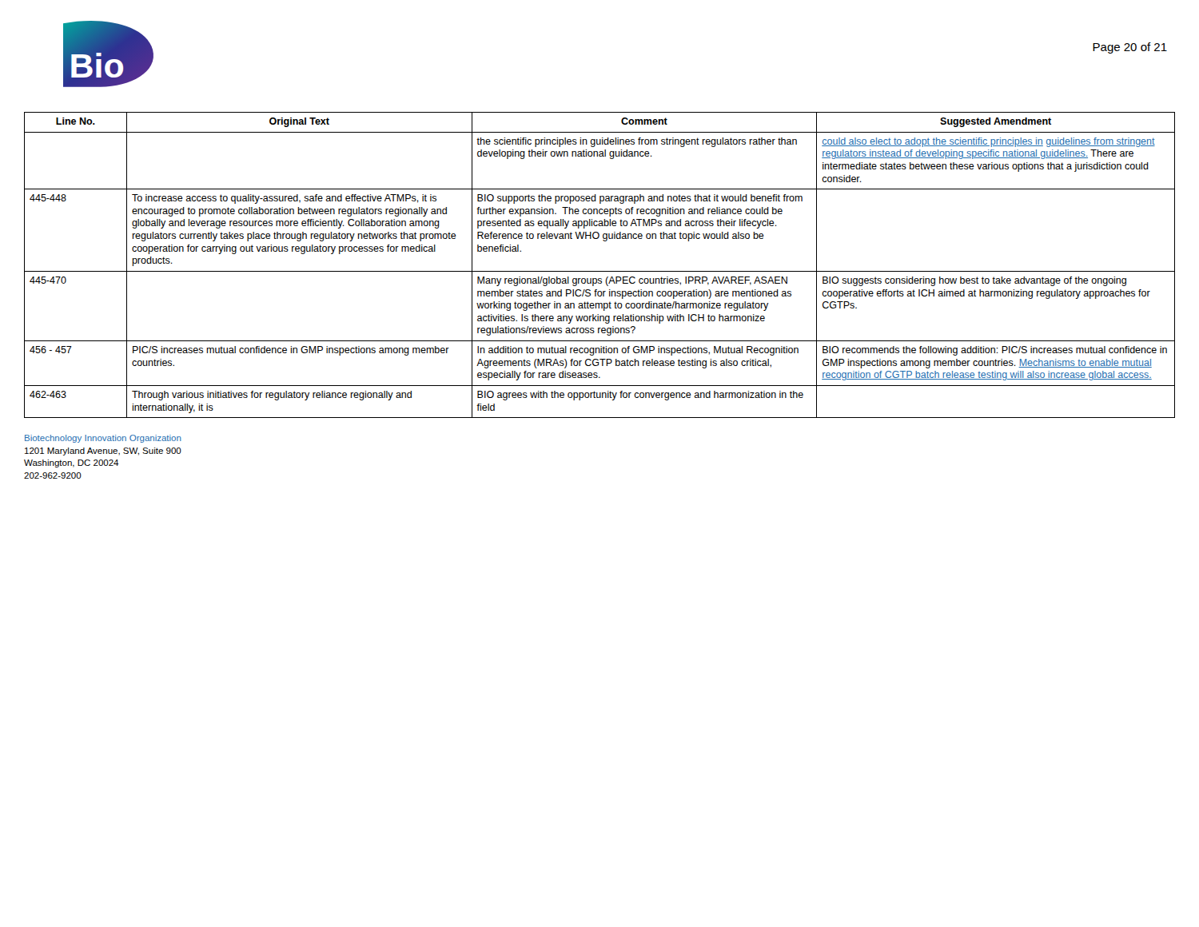Bio
Page 20 of 21
| Line No. | Original Text | Comment | Suggested Amendment |
| --- | --- | --- | --- |
| | | the scientific principles in guidelines from stringent regulators rather than developing their own national guidance. | could also elect to adopt the scientific principles in guidelines from stringent regulators instead of developing specific national guidelines. There are intermediate states between these various options that a jurisdiction could consider. |
| 445-448 | To increase access to quality-assured, safe and effective ATMPs, it is encouraged to promote collaboration between regulators regionally and globally and leverage resources more efficiently. Collaboration among regulators currently takes place through regulatory networks that promote cooperation for carrying out various regulatory processes for medical products. | BIO supports the proposed paragraph and notes that it would benefit from further expansion. The concepts of recognition and reliance could be presented as equally applicable to ATMPs and across their lifecycle. Reference to relevant WHO guidance on that topic would also be beneficial. | |
| 445-470 | | Many regional/global groups (APEC countries, IPRP, AVAREF, ASAEN member states and PIC/S for inspection cooperation) are mentioned as working together in an attempt to coordinate/harmonize regulatory activities. Is there any working relationship with ICH to harmonize regulations/reviews across regions? | BIO suggests considering how best to take advantage of the ongoing cooperative efforts at ICH aimed at harmonizing regulatory approaches for CGTPs. |
| 456 - 457 | PIC/S increases mutual confidence in GMP inspections among member countries. | In addition to mutual recognition of GMP inspections, Mutual Recognition Agreements (MRAs) for CGTP batch release testing is also critical, especially for rare diseases. | BIO recommends the following addition: PIC/S increases mutual confidence in GMP inspections among member countries. Mechanisms to enable mutual recognition of CGTP batch release testing will also increase global access. |
| 462-463 | Through various initiatives for regulatory reliance regionally and internationally, it is | BIO agrees with the opportunity for convergence and harmonization in the field | |
Biotechnology Innovation Organization
1201 Maryland Avenue, SW, Suite 900
Washington, DC 20024
202-962-9200